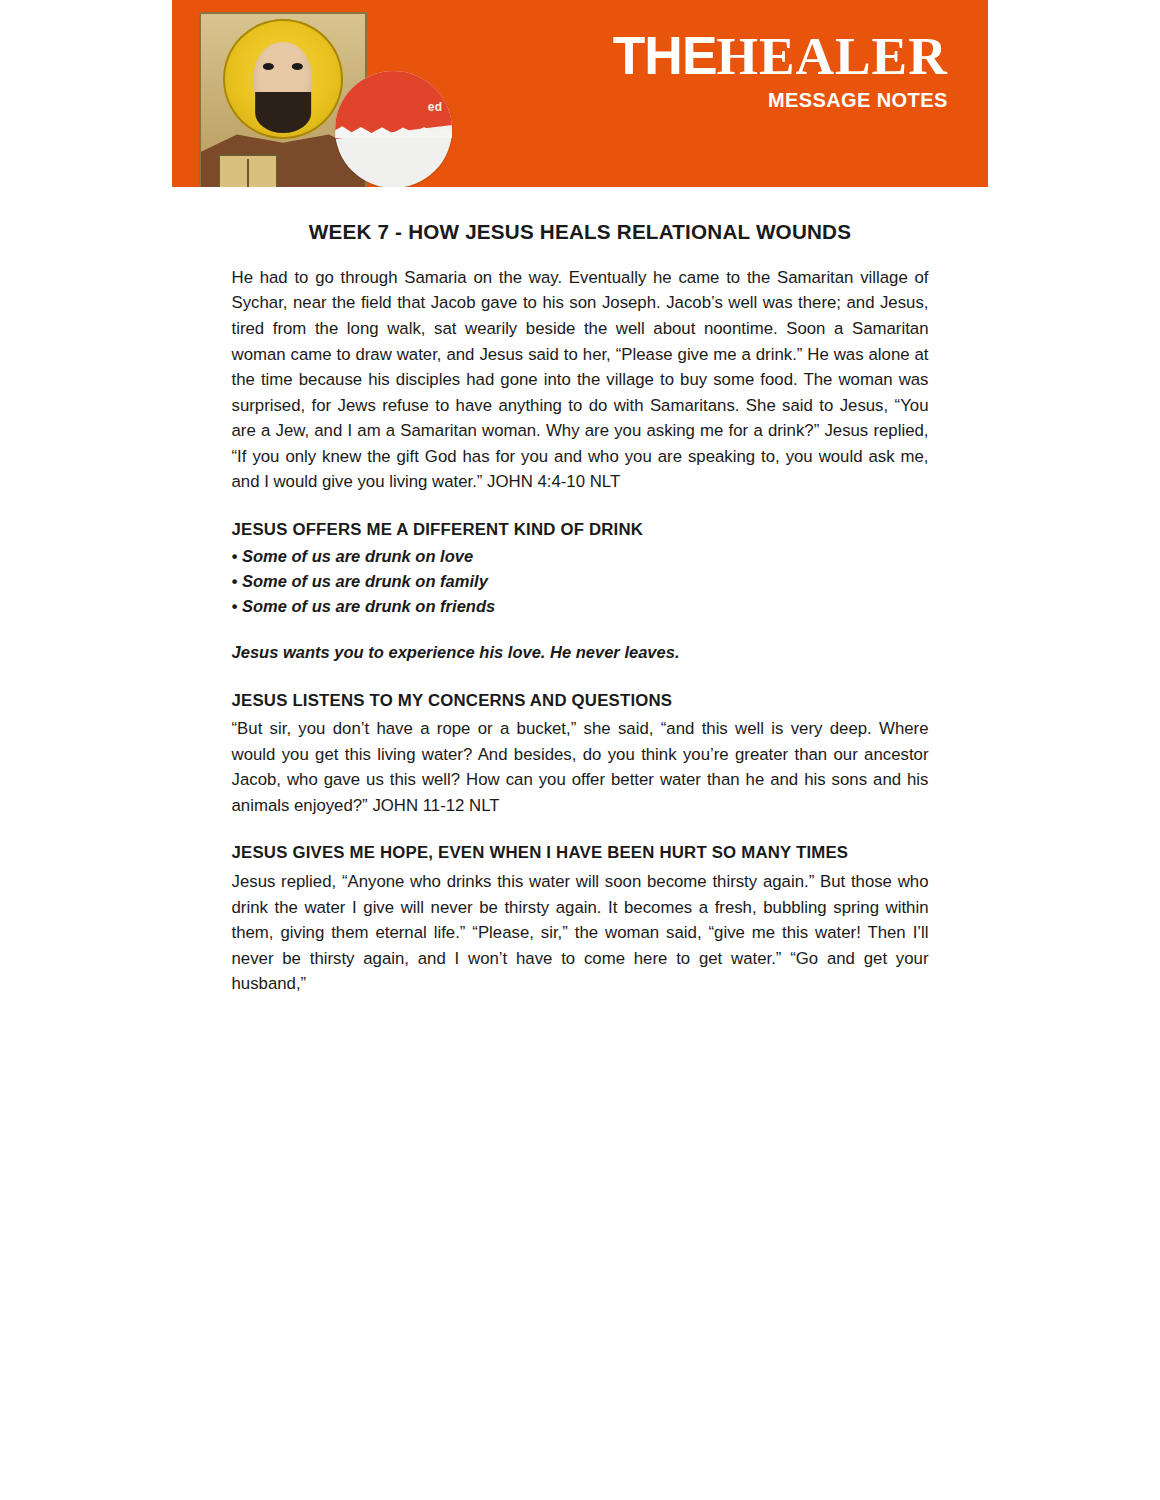ed
THE HEALER
MESSAGE NOTES
WEEK 7 - HOW JESUS HEALS RELATIONAL WOUNDS
He had to go through Samaria on the way. Eventually he came to the Samaritan village of Sychar, near the field that Jacob gave to his son Joseph. Jacob’s well was there; and Jesus, tired from the long walk, sat wearily beside the well about noontime. Soon a Samaritan woman came to draw water, and Jesus said to her, “Please give me a drink.” He was alone at the time because his disciples had gone into the village to buy some food. The woman was surprised, for Jews refuse to have anything to do with Samaritans. She said to Jesus, “You are a Jew, and I am a Samaritan woman. Why are you asking me for a drink?” Jesus replied, “If you only knew the gift God has for you and who you are speaking to, you would ask me, and I would give you living water.” JOHN 4:4-10 NLT
JESUS OFFERS ME A DIFFERENT KIND OF DRINK
Some of us are drunk on love
Some of us are drunk on family
Some of us are drunk on friends
Jesus wants you to experience his love. He never leaves.
JESUS LISTENS TO MY CONCERNS AND QUESTIONS
“But sir, you don’t have a rope or a bucket,” she said, “and this well is very deep. Where would you get this living water? And besides, do you think you’re greater than our ancestor Jacob, who gave us this well? How can you offer better water than he and his sons and his animals enjoyed?” JOHN 11-12 NLT
JESUS GIVES ME HOPE, EVEN WHEN I HAVE BEEN HURT SO MANY TIMES
Jesus replied, “Anyone who drinks this water will soon become thirsty again.” But those who drink the water I give will never be thirsty again. It becomes a fresh, bubbling spring within them, giving them eternal life.” “Please, sir,” the woman said, “give me this water! Then I’ll never be thirsty again, and I won’t have to come here to get water.” “Go and get your husband,”